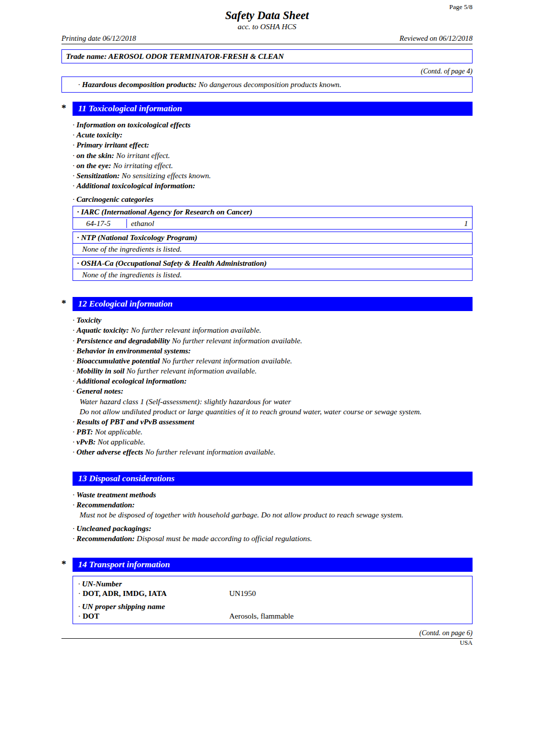Page 5/8
Safety Data Sheet
acc. to OSHA HCS
Printing date 06/12/2018 Reviewed on 06/12/2018
Trade name: AEROSOL ODOR TERMINATOR-FRESH & CLEAN
(Contd. of page 4)
· Hazardous decomposition products: No dangerous decomposition products known.
*
11 Toxicological information
· Information on toxicological effects
· Acute toxicity:
· Primary irritant effect:
· on the skin: No irritant effect.
· on the eye: No irritating effect.
· Sensitization: No sensitizing effects known.
· Additional toxicological information:
· Carcinogenic categories
· IARC (International Agency for Research on Cancer)
64-17-5
ethanol
1
· NTP (National Toxicology Program)
None of the ingredients is listed.
· OSHA-Ca (Occupational Safety & Health Administration)
None of the ingredients is listed.
*
12 Ecological information
· Toxicity
· Aquatic toxicity: No further relevant information available.
· Persistence and degradability No further relevant information available.
· Behavior in environmental systems:
· Bioaccumulative potential No further relevant information available.
· Mobility in soil No further relevant information available.
· Additional ecological information:
· General notes:
Water hazard class 1 (Self-assessment): slightly hazardous for water
Do not allow undiluted product or large quantities of it to reach ground water, water course or sewage system.
· Results of PBT and vPvB assessment
· PBT: Not applicable.
· vPvB: Not applicable.
· Other adverse effects No further relevant information available.
13 Disposal considerations
· Waste treatment methods
· Recommendation:
Must not be disposed of together with household garbage. Do not allow product to reach sewage system.
· Uncleaned packagings:
· Recommendation: Disposal must be made according to official regulations.
*
14 Transport information
· UN-Number
· DOT, ADR, IMDG, IATA
UN1950
· UN proper shipping name
· DOT
Aerosols, flammable
(Contd. on page 6)
USA